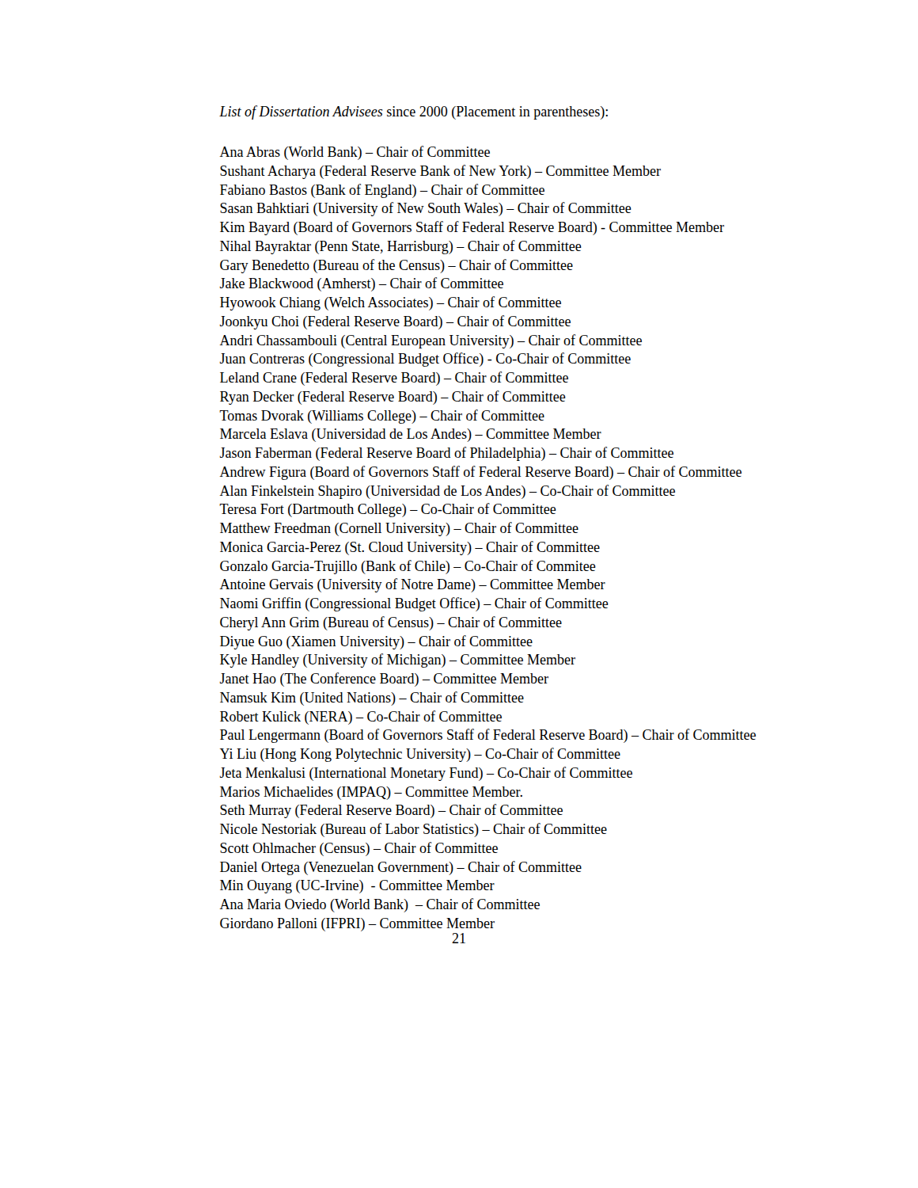List of Dissertation Advisees since 2000 (Placement in parentheses):
Ana Abras (World Bank) – Chair of Committee
Sushant Acharya (Federal Reserve Bank of New York) – Committee Member
Fabiano Bastos (Bank of England) – Chair of Committee
Sasan Bahktiari (University of New South Wales) – Chair of Committee
Kim Bayard (Board of Governors Staff of Federal Reserve Board) - Committee Member
Nihal Bayraktar (Penn State, Harrisburg) – Chair of Committee
Gary Benedetto (Bureau of the Census) – Chair of Committee
Jake Blackwood (Amherst) – Chair of Committee
Hyowook Chiang (Welch Associates) – Chair of Committee
Joonkyu Choi (Federal Reserve Board) – Chair of Committee
Andri Chassambouli (Central European University) – Chair of Committee
Juan Contreras (Congressional Budget Office) - Co-Chair of Committee
Leland Crane (Federal Reserve Board) – Chair of Committee
Ryan Decker (Federal Reserve Board) – Chair of Committee
Tomas Dvorak (Williams College) – Chair of Committee
Marcela Eslava (Universidad de Los Andes) – Committee Member
Jason Faberman (Federal Reserve Board of Philadelphia) – Chair of Committee
Andrew Figura (Board of Governors Staff of Federal Reserve Board) – Chair of Committee
Alan Finkelstein Shapiro (Universidad de Los Andes) – Co-Chair of Committee
Teresa Fort (Dartmouth College) – Co-Chair of Committee
Matthew Freedman (Cornell University) – Chair of Committee
Monica Garcia-Perez (St. Cloud University) – Chair of Committee
Gonzalo Garcia-Trujillo (Bank of Chile) – Co-Chair of Commitee
Antoine Gervais (University of Notre Dame) – Committee Member
Naomi Griffin (Congressional Budget Office) – Chair of Committee
Cheryl Ann Grim (Bureau of Census) – Chair of Committee
Diyue Guo (Xiamen University) – Chair of Committee
Kyle Handley (University of Michigan) – Committee Member
Janet Hao (The Conference Board) – Committee Member
Namsuk Kim (United Nations) – Chair of Committee
Robert Kulick (NERA) – Co-Chair of Committee
Paul Lengermann (Board of Governors Staff of Federal Reserve Board) – Chair of Committee
Yi Liu (Hong Kong Polytechnic University) – Co-Chair of Committee
Jeta Menkalusi (International Monetary Fund) – Co-Chair of Committee
Marios Michaelides (IMPAQ) – Committee Member.
Seth Murray (Federal Reserve Board) – Chair of Committee
Nicole Nestoriak (Bureau of Labor Statistics) – Chair of Committee
Scott Ohlmacher (Census) – Chair of Committee
Daniel Ortega (Venezuelan Government) – Chair of Committee
Min Ouyang (UC-Irvine) - Committee Member
Ana Maria Oviedo (World Bank) – Chair of Committee
Giordano Palloni (IFPRI) – Committee Member
21